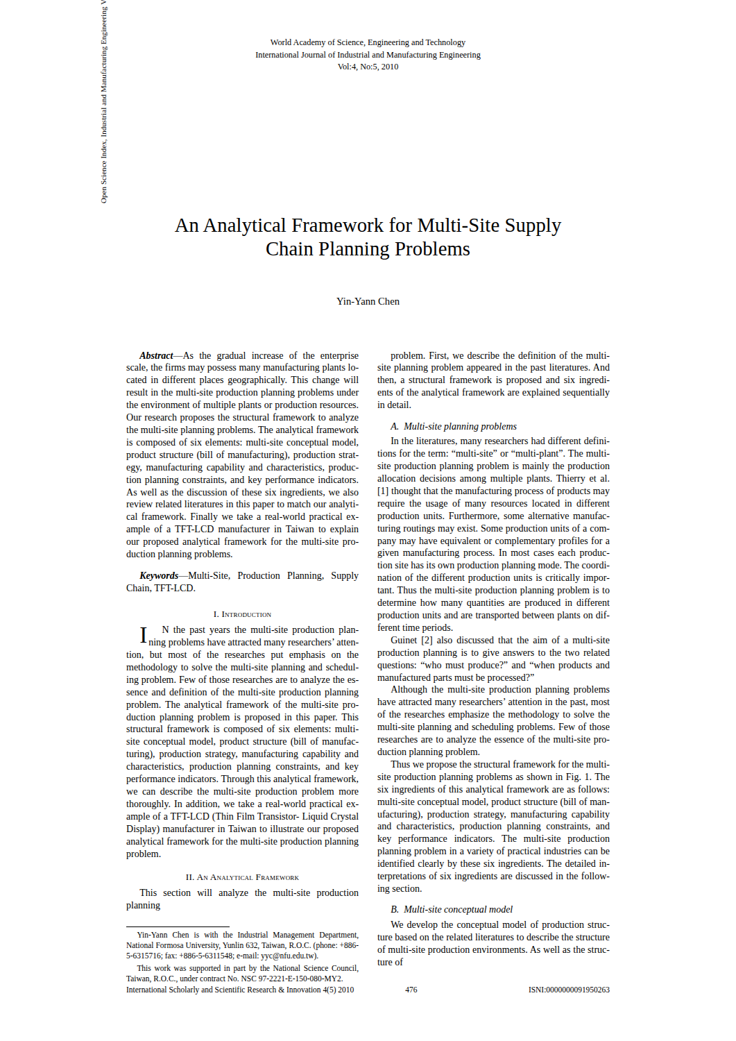Open Science Index, Industrial and Manufacturing Engineering Vol:4, No:5, 2010 publications.waset.org/591/pdf
World Academy of Science, Engineering and Technology
International Journal of Industrial and Manufacturing Engineering
Vol:4, No:5, 2010
An Analytical Framework for Multi-Site Supply
Chain Planning Problems
Yin-Yann Chen
Abstract—As the gradual increase of the enterprise scale, the firms may possess many manufacturing plants located in different places geographically. This change will result in the multi-site production planning problems under the environment of multiple plants or production resources. Our research proposes the structural framework to analyze the multi-site planning problems. The analytical framework is composed of six elements: multi-site conceptual model, product structure (bill of manufacturing), production strategy, manufacturing capability and characteristics, production planning constraints, and key performance indicators. As well as the discussion of these six ingredients, we also review related literatures in this paper to match our analytical framework. Finally we take a real-world practical example of a TFT-LCD manufacturer in Taiwan to explain our proposed analytical framework for the multi-site production planning problems.
Keywords—Multi-Site, Production Planning, Supply Chain, TFT-LCD.
I. Introduction
IN the past years the multi-site production planning problems have attracted many researchers’ attention, but most of the researches put emphasis on the methodology to solve the multi-site planning and scheduling problem. Few of those researches are to analyze the essence and definition of the multi-site production planning problem. The analytical framework of the multi-site production planning problem is proposed in this paper. This structural framework is composed of six elements: multi-site conceptual model, product structure (bill of manufacturing), production strategy, manufacturing capability and characteristics, production planning constraints, and key performance indicators. Through this analytical framework, we can describe the multi-site production problem more thoroughly. In addition, we take a real-world practical example of a TFT-LCD (Thin Film Transistor- Liquid Crystal Display) manufacturer in Taiwan to illustrate our proposed analytical framework for the multi-site production planning problem.
II. An Analytical Framework
This section will analyze the multi-site production planning
Yin-Yann Chen is with the Industrial Management Department, National Formosa University, Yunlin 632, Taiwan, R.O.C. (phone: +886-5-6315716; fax: +886-5-6311548; e-mail: yyc@nfu.edu.tw).
This work was supported in part by the National Science Council, Taiwan, R.O.C., under contract No. NSC 97-2221-E-150-080-MY2.
problem. First, we describe the definition of the multi-site planning problem appeared in the past literatures. And then, a structural framework is proposed and six ingredients of the analytical framework are explained sequentially in detail.
A. Multi-site planning problems
In the literatures, many researchers had different definitions for the term: “multi-site” or “multi-plant”. The multi-site production planning problem is mainly the production allocation decisions among multiple plants. Thierry et al. [1] thought that the manufacturing process of products may require the usage of many resources located in different production units. Furthermore, some alternative manufacturing routings may exist. Some production units of a company may have equivalent or complementary profiles for a given manufacturing process. In most cases each production site has its own production planning mode. The coordination of the different production units is critically important. Thus the multi-site production planning problem is to determine how many quantities are produced in different production units and are transported between plants on different time periods.
Guinet [2] also discussed that the aim of a multi-site production planning is to give answers to the two related questions: “who must produce?” and “when products and manufactured parts must be processed?”
Although the multi-site production planning problems have attracted many researchers’ attention in the past, most of the researches emphasize the methodology to solve the multi-site planning and scheduling problems. Few of those researches are to analyze the essence of the multi-site production planning problem.
Thus we propose the structural framework for the multi-site production planning problems as shown in Fig. 1. The six ingredients of this analytical framework are as follows: multi-site conceptual model, product structure (bill of manufacturing), production strategy, manufacturing capability and characteristics, production planning constraints, and key performance indicators. The multi-site production planning problem in a variety of practical industries can be identified clearly by these six ingredients. The detailed interpretations of six ingredients are discussed in the following section.
B. Multi-site conceptual model
We develop the conceptual model of production structure based on the related literatures to describe the structure of multi-site production environments. As well as the structure of
International Scholarly and Scientific Research & Innovation 4(5) 2010 476 ISNI:0000000091950263